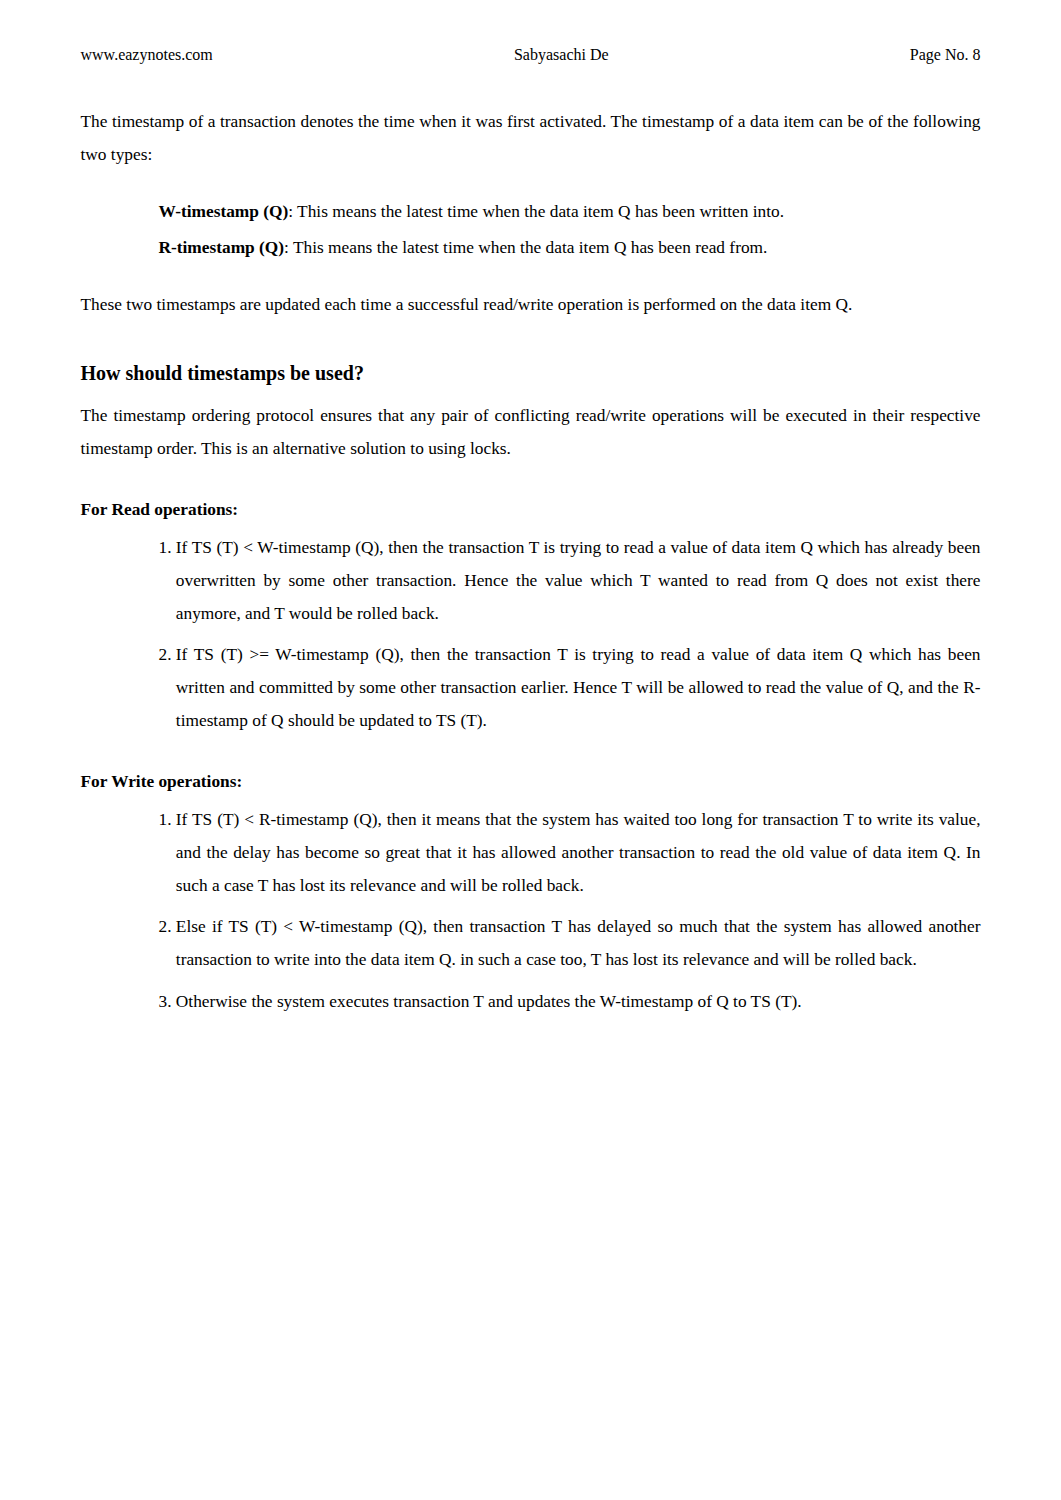www.eazynotes.com
Sabyasachi De
Page No. 8
The timestamp of a transaction denotes the time when it was first activated. The timestamp of a data item can be of the following two types:
W-timestamp (Q): This means the latest time when the data item Q has been written into.
R-timestamp (Q): This means the latest time when the data item Q has been read from.
These two timestamps are updated each time a successful read/write operation is performed on the data item Q.
How should timestamps be used?
The timestamp ordering protocol ensures that any pair of conflicting read/write operations will be executed in their respective timestamp order. This is an alternative solution to using locks.
For Read operations:
If TS (T) < W-timestamp (Q), then the transaction T is trying to read a value of data item Q which has already been overwritten by some other transaction. Hence the value which T wanted to read from Q does not exist there anymore, and T would be rolled back.
If TS (T) >= W-timestamp (Q), then the transaction T is trying to read a value of data item Q which has been written and committed by some other transaction earlier. Hence T will be allowed to read the value of Q, and the R-timestamp of Q should be updated to TS (T).
For Write operations:
If TS (T) < R-timestamp (Q), then it means that the system has waited too long for transaction T to write its value, and the delay has become so great that it has allowed another transaction to read the old value of data item Q. In such a case T has lost its relevance and will be rolled back.
Else if TS (T) < W-timestamp (Q), then transaction T has delayed so much that the system has allowed another transaction to write into the data item Q. in such a case too, T has lost its relevance and will be rolled back.
Otherwise the system executes transaction T and updates the W-timestamp of Q to TS (T).